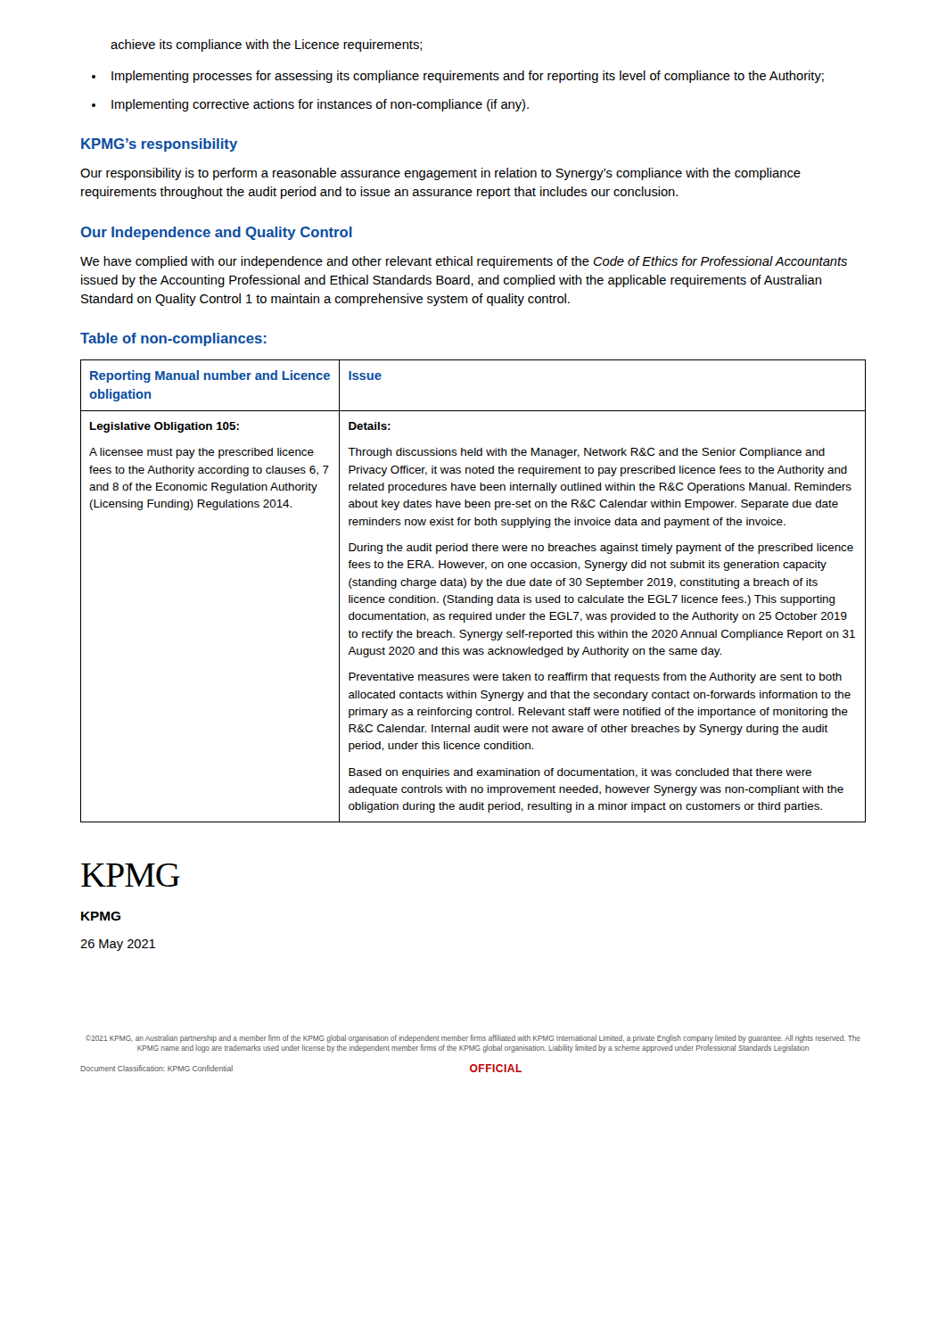achieve its compliance with the Licence requirements;
Implementing processes for assessing its compliance requirements and for reporting its level of compliance to the Authority;
Implementing corrective actions for instances of non-compliance (if any).
KPMG’s responsibility
Our responsibility is to perform a reasonable assurance engagement in relation to Synergy’s compliance with the compliance requirements throughout the audit period and to issue an assurance report that includes our conclusion.
Our Independence and Quality Control
We have complied with our independence and other relevant ethical requirements of the Code of Ethics for Professional Accountants issued by the Accounting Professional and Ethical Standards Board, and complied with the applicable requirements of Australian Standard on Quality Control 1 to maintain a comprehensive system of quality control.
Table of non-compliances:
| Reporting Manual number and Licence obligation | Issue |
| --- | --- |
| Legislative Obligation 105: A licensee must pay the prescribed licence fees to the Authority according to clauses 6, 7 and 8 of the Economic Regulation Authority (Licensing Funding) Regulations 2014. | Details: Through discussions held with the Manager, Network R&C and the Senior Compliance and Privacy Officer, it was noted the requirement to pay prescribed licence fees to the Authority and related procedures have been internally outlined within the R&C Operations Manual. Reminders about key dates have been pre-set on the R&C Calendar within Empower. Separate due date reminders now exist for both supplying the invoice data and payment of the invoice. During the audit period there were no breaches against timely payment of the prescribed licence fees to the ERA. However, on one occasion, Synergy did not submit its generation capacity (standing charge data) by the due date of 30 September 2019, constituting a breach of its licence condition. (Standing data is used to calculate the EGL7 licence fees.) This supporting documentation, as required under the EGL7, was provided to the Authority on 25 October 2019 to rectify the breach. Synergy self-reported this within the 2020 Annual Compliance Report on 31 August 2020 and this was acknowledged by Authority on the same day. Preventative measures were taken to reaffirm that requests from the Authority are sent to both allocated contacts within Synergy and that the secondary contact on-forwards information to the primary as a reinforcing control. Relevant staff were notified of the importance of monitoring the R&C Calendar. Internal audit were not aware of other breaches by Synergy during the audit period, under this licence condition. Based on enquiries and examination of documentation, it was concluded that there were adequate controls with no improvement needed, however Synergy was non-compliant with the obligation during the audit period, resulting in a minor impact on customers or third parties. |
KPMG
KPMG
26 May 2021
©2021 KPMG, an Australian partnership and a member firm of the KPMG global organisation of independent member firms affiliated with KPMG International Limited, a private English company limited by guarantee. All rights reserved. The KPMG name and logo are trademarks used under license by the independent member firms of the KPMG global organisation. Liability limited by a scheme approved under Professional Standards Legislation
Document Classification: KPMG Confidential OFFICIAL